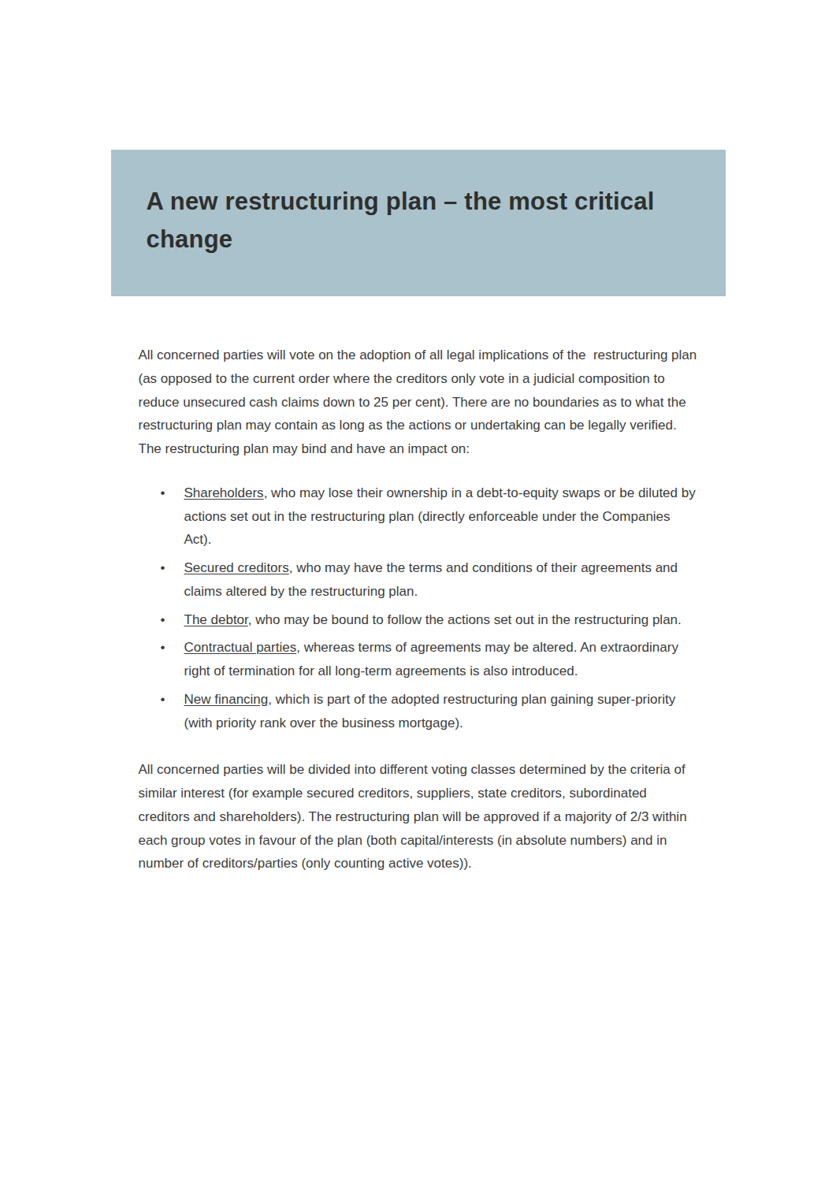A new restructuring plan – the most critical change
All concerned parties will vote on the adoption of all legal implications of the restructuring plan (as opposed to the current order where the creditors only vote in a judicial composition to reduce unsecured cash claims down to 25 per cent). There are no boundaries as to what the restructuring plan may contain as long as the actions or undertaking can be legally verified. The restructuring plan may bind and have an impact on:
Shareholders, who may lose their ownership in a debt-to-equity swaps or be diluted by actions set out in the restructuring plan (directly enforceable under the Companies Act).
Secured creditors, who may have the terms and conditions of their agreements and claims altered by the restructuring plan.
The debtor, who may be bound to follow the actions set out in the restructuring plan.
Contractual parties, whereas terms of agreements may be altered. An extraordinary right of termination for all long-term agreements is also introduced.
New financing, which is part of the adopted restructuring plan gaining super-priority (with priority rank over the business mortgage).
All concerned parties will be divided into different voting classes determined by the criteria of similar interest (for example secured creditors, suppliers, state creditors, subordinated creditors and shareholders). The restructuring plan will be approved if a majority of 2/3 within each group votes in favour of the plan (both capital/interests (in absolute numbers) and in number of creditors/parties (only counting active votes)).